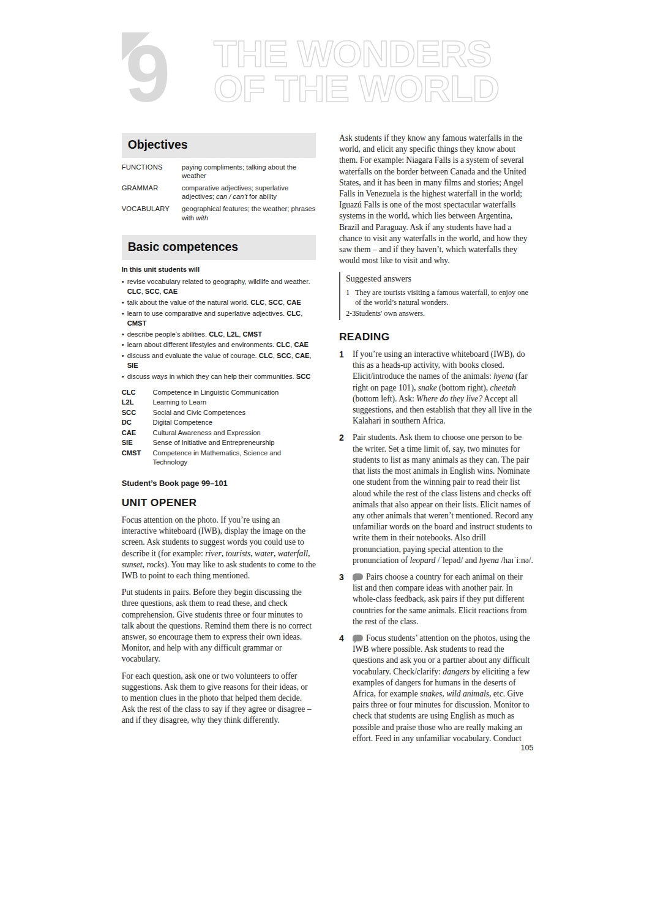9
THE WONDERS OF THE WORLD
Objectives
| FUNCTIONS | paying compliments; talking about the weather |
| GRAMMAR | comparative adjectives; superlative adjectives; can / can’t for ability |
| VOCABULARY | geographical features; the weather; phrases with with |
Basic competences
In this unit students will
revise vocabulary related to geography, wildlife and weather. CLC, SCC, CAE
talk about the value of the natural world. CLC, SCC, CAE
learn to use comparative and superlative adjectives. CLC, CMST
describe people’s abilities. CLC, L2L, CMST
learn about different lifestyles and environments. CLC, CAE
discuss and evaluate the value of courage. CLC, SCC, CAE, SIE
discuss ways in which they can help their communities. SCC
| CLC | Competence in Linguistic Communication |
| L2L | Learning to Learn |
| SCC | Social and Civic Competences |
| DC | Digital Competence |
| CAE | Cultural Awareness and Expression |
| SIE | Sense of Initiative and Entrepreneurship |
| CMST | Competence in Mathematics, Science and Technology |
Student’s Book page 99–101
UNIT OPENER
Focus attention on the photo. If you’re using an interactive whiteboard (IWB), display the image on the screen. Ask students to suggest words you could use to describe it (for example: river, tourists, water, waterfall, sunset, rocks). You may like to ask students to come to the IWB to point to each thing mentioned.
Put students in pairs. Before they begin discussing the three questions, ask them to read these, and check comprehension. Give students three or four minutes to talk about the questions. Remind them there is no correct answer, so encourage them to express their own ideas. Monitor, and help with any difficult grammar or vocabulary.
For each question, ask one or two volunteers to offer suggestions. Ask them to give reasons for their ideas, or to mention clues in the photo that helped them decide. Ask the rest of the class to say if they agree or disagree – and if they disagree, why they think differently.
Ask students if they know any famous waterfalls in the world, and elicit any specific things they know about them. For example: Niagara Falls is a system of several waterfalls on the border between Canada and the United States, and it has been in many films and stories; Angel Falls in Venezuela is the highest waterfall in the world; Iguazú Falls is one of the most spectacular waterfalls systems in the world, which lies between Argentina, Brazil and Paraguay. Ask if any students have had a chance to visit any waterfalls in the world, and how they saw them – and if they haven’t, which waterfalls they would most like to visit and why.
Suggested answers
1 They are tourists visiting a famous waterfall, to enjoy one of the world’s natural wonders.
2-3 Students' own answers.
READING
If you’re using an interactive whiteboard (IWB), do this as a heads-up activity, with books closed. Elicit/introduce the names of the animals: hyena (far right on page 101), snake (bottom right), cheetah (bottom left). Ask: Where do they live? Accept all suggestions, and then establish that they all live in the Kalahari in southern Africa.
Pair students. Ask them to choose one person to be the writer. Set a time limit of, say, two minutes for students to list as many animals as they can. The pair that lists the most animals in English wins. Nominate one student from the winning pair to read their list aloud while the rest of the class listens and checks off animals that also appear on their lists. Elicit names of any other animals that weren’t mentioned. Record any unfamiliar words on the board and instruct students to write them in their notebooks. Also drill pronunciation, paying special attention to the pronunciation of leopard /ˈlepəd/ and hyena /haɪˈiːnə/.
Pairs choose a country for each animal on their list and then compare ideas with another pair. In whole-class feedback, ask pairs if they put different countries for the same animals. Elicit reactions from the rest of the class.
Focus students’ attention on the photos, using the IWB where possible. Ask students to read the questions and ask you or a partner about any difficult vocabulary. Check/clarify: dangers by eliciting a few examples of dangers for humans in the deserts of Africa, for example snakes, wild animals, etc. Give pairs three or four minutes for discussion. Monitor to check that students are using English as much as possible and praise those who are really making an effort. Feed in any unfamiliar vocabulary. Conduct
105